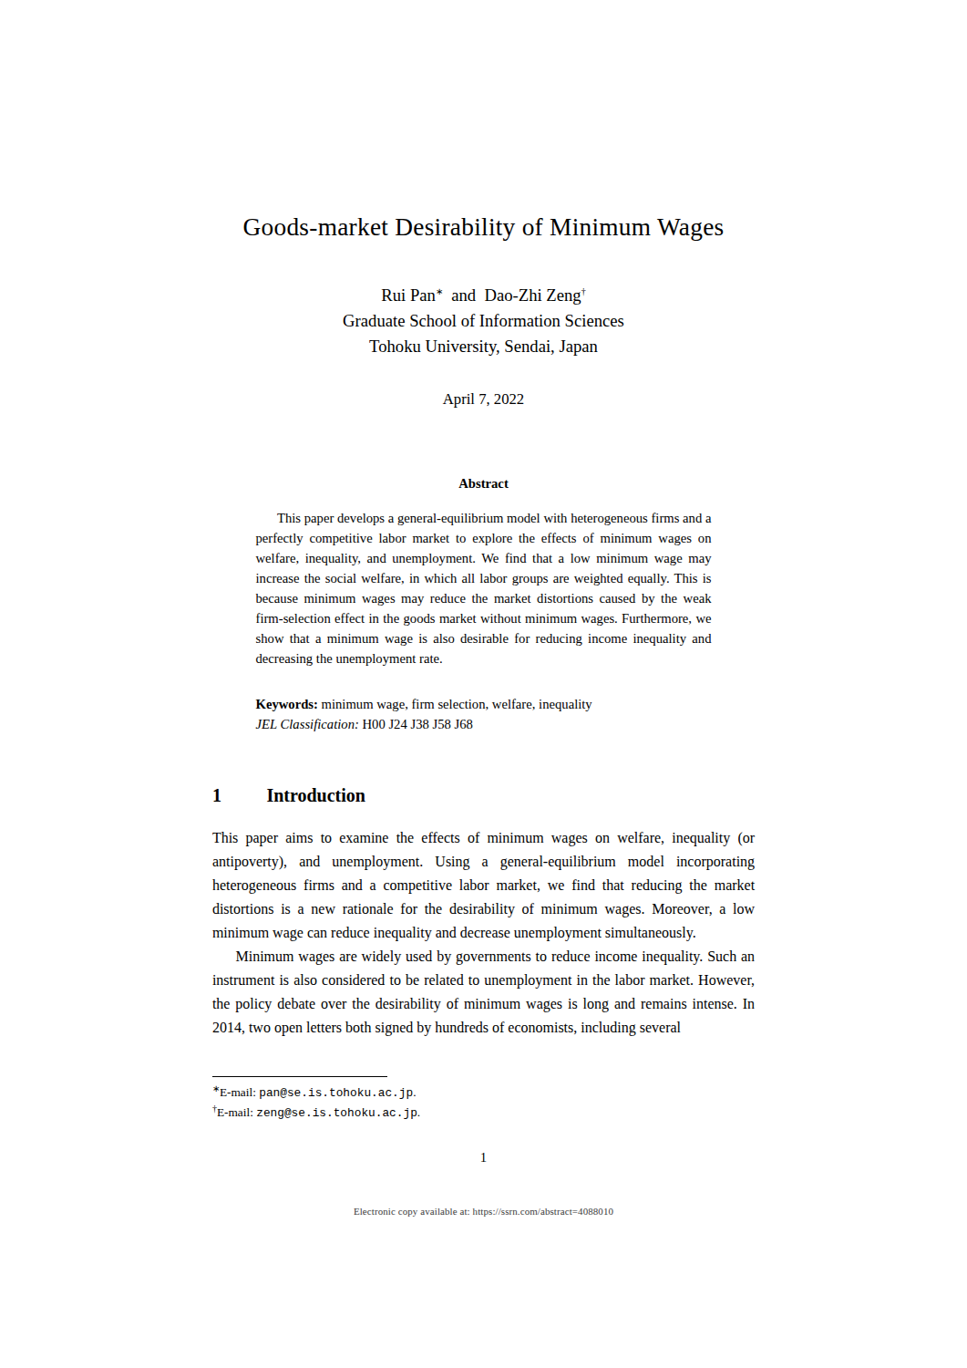Goods-market Desirability of Minimum Wages
Rui Pan∗ and Dao-Zhi Zeng† Graduate School of Information Sciences Tohoku University, Sendai, Japan
April 7, 2022
Abstract
This paper develops a general-equilibrium model with heterogeneous firms and a perfectly competitive labor market to explore the effects of minimum wages on welfare, inequality, and unemployment. We find that a low minimum wage may increase the social welfare, in which all labor groups are weighted equally. This is because minimum wages may reduce the market distortions caused by the weak firm-selection effect in the goods market without minimum wages. Furthermore, we show that a minimum wage is also desirable for reducing income inequality and decreasing the unemployment rate.
Keywords: minimum wage, firm selection, welfare, inequality JEL Classification: H00 J24 J38 J58 J68
1 Introduction
This paper aims to examine the effects of minimum wages on welfare, inequality (or antipoverty), and unemployment. Using a general-equilibrium model incorporating heterogeneous firms and a competitive labor market, we find that reducing the market distortions is a new rationale for the desirability of minimum wages. Moreover, a low minimum wage can reduce inequality and decrease unemployment simultaneously.
Minimum wages are widely used by governments to reduce income inequality. Such an instrument is also considered to be related to unemployment in the labor market. However, the policy debate over the desirability of minimum wages is long and remains intense. In 2014, two open letters both signed by hundreds of economists, including several
∗E-mail: pan@se.is.tohoku.ac.jp.
†E-mail: zeng@se.is.tohoku.ac.jp.
1
Electronic copy available at: https://ssrn.com/abstract=4088010